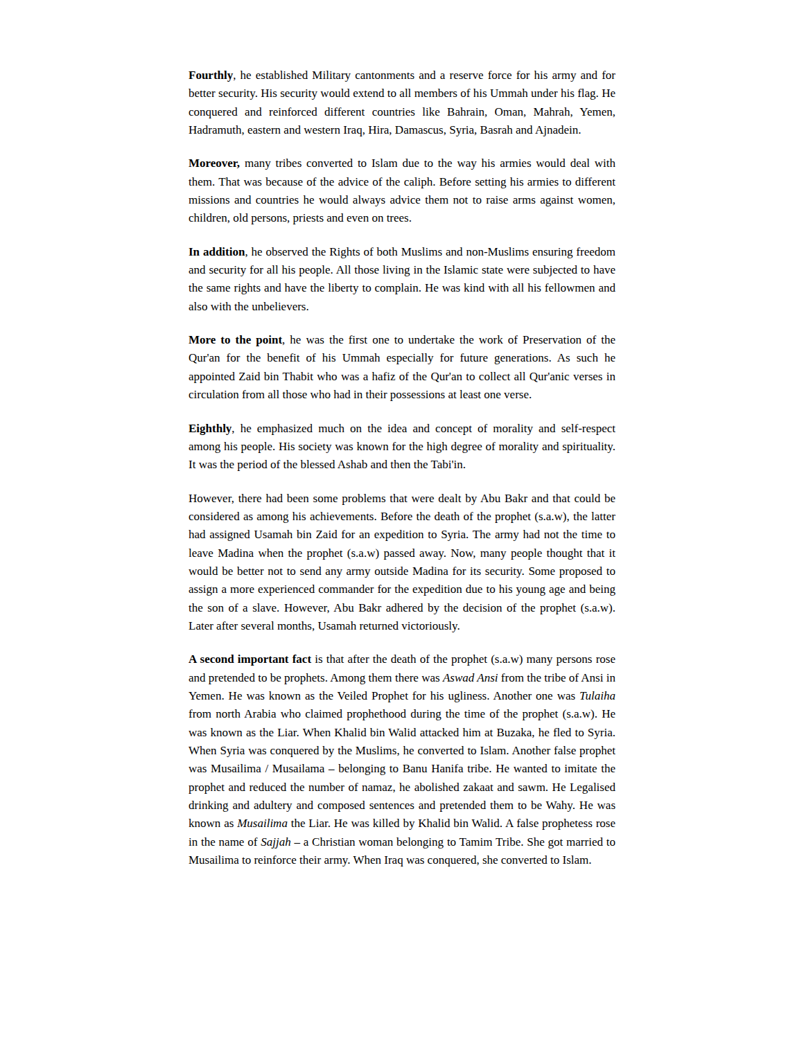Fourthly, he established Military cantonments and a reserve force for his army and for better security. His security would extend to all members of his Ummah under his flag. He conquered and reinforced different countries like Bahrain, Oman, Mahrah, Yemen, Hadramuth, eastern and western Iraq, Hira, Damascus, Syria, Basrah and Ajnadein.
Moreover, many tribes converted to Islam due to the way his armies would deal with them. That was because of the advice of the caliph. Before setting his armies to different missions and countries he would always advice them not to raise arms against women, children, old persons, priests and even on trees.
In addition, he observed the Rights of both Muslims and non-Muslims ensuring freedom and security for all his people. All those living in the Islamic state were subjected to have the same rights and have the liberty to complain. He was kind with all his fellowmen and also with the unbelievers.
More to the point, he was the first one to undertake the work of Preservation of the Qur'an for the benefit of his Ummah especially for future generations. As such he appointed Zaid bin Thabit who was a hafiz of the Qur'an to collect all Qur'anic verses in circulation from all those who had in their possessions at least one verse.
Eighthly, he emphasized much on the idea and concept of morality and self-respect among his people. His society was known for the high degree of morality and spirituality. It was the period of the blessed Ashab and then the Tabi'in.
However, there had been some problems that were dealt by Abu Bakr and that could be considered as among his achievements. Before the death of the prophet (s.a.w), the latter had assigned Usamah bin Zaid for an expedition to Syria. The army had not the time to leave Madina when the prophet (s.a.w) passed away. Now, many people thought that it would be better not to send any army outside Madina for its security. Some proposed to assign a more experienced commander for the expedition due to his young age and being the son of a slave. However, Abu Bakr adhered by the decision of the prophet (s.a.w). Later after several months, Usamah returned victoriously.
A second important fact is that after the death of the prophet (s.a.w) many persons rose and pretended to be prophets. Among them there was Aswad Ansi from the tribe of Ansi in Yemen. He was known as the Veiled Prophet for his ugliness. Another one was Tulaiha from north Arabia who claimed prophethood during the time of the prophet (s.a.w). He was known as the Liar. When Khalid bin Walid attacked him at Buzaka, he fled to Syria. When Syria was conquered by the Muslims, he converted to Islam. Another false prophet was Musailima / Musailama – belonging to Banu Hanifa tribe. He wanted to imitate the prophet and reduced the number of namaz, he abolished zakaat and sawm. He Legalised drinking and adultery and composed sentences and pretended them to be Wahy. He was known as Musailima the Liar. He was killed by Khalid bin Walid. A false prophetess rose in the name of Sajjah – a Christian woman belonging to Tamim Tribe. She got married to Musailima to reinforce their army. When Iraq was conquered, she converted to Islam.